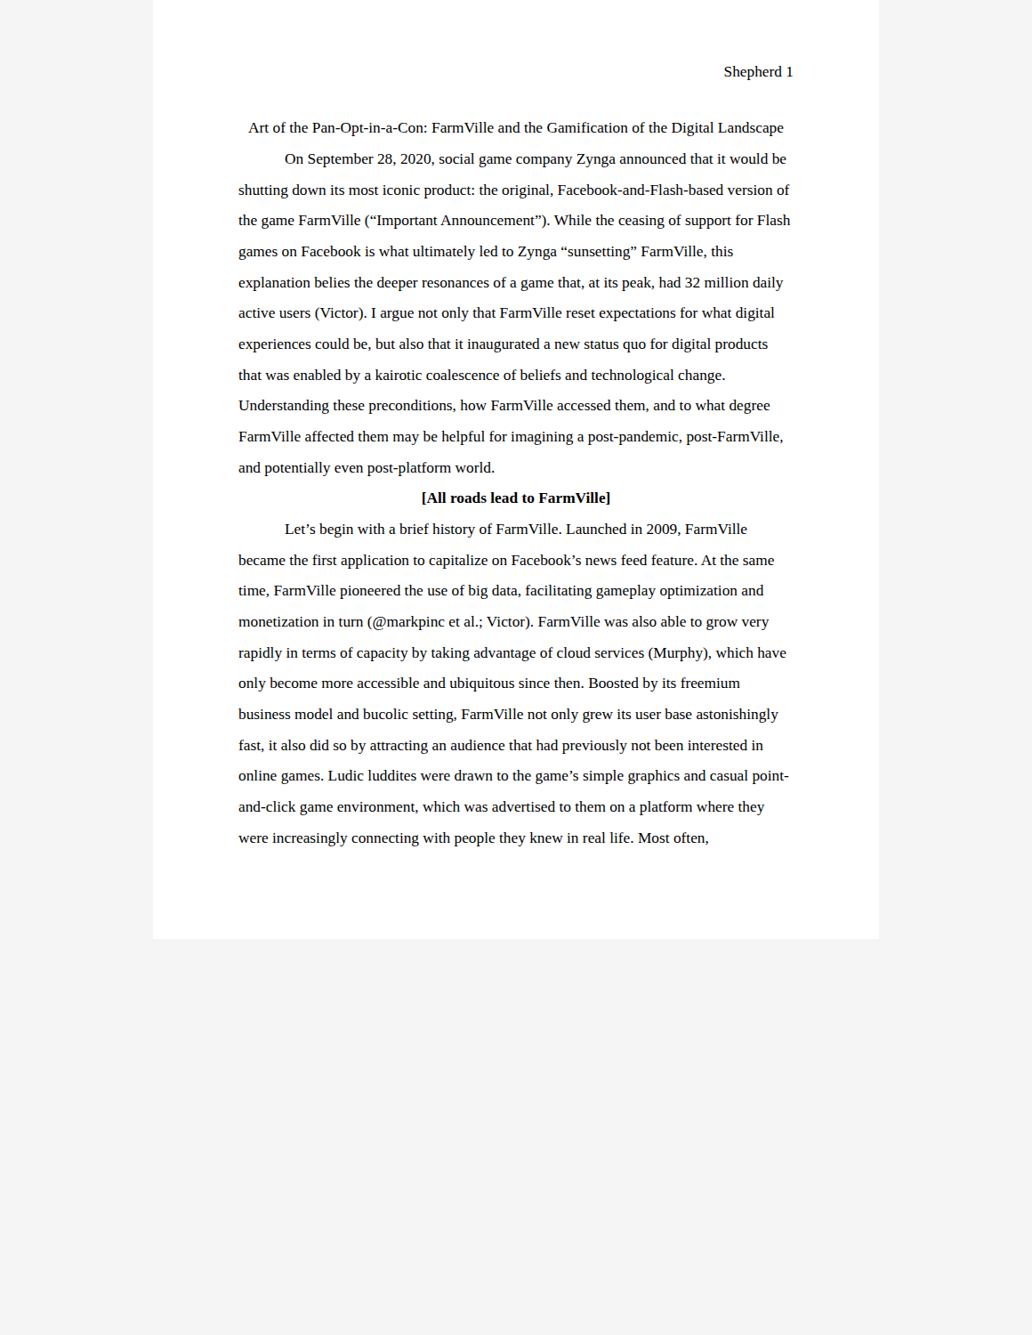Shepherd 1
Art of the Pan-Opt-in-a-Con: FarmVille and the Gamification of the Digital Landscape
On September 28, 2020, social game company Zynga announced that it would be shutting down its most iconic product: the original, Facebook-and-Flash-based version of the game FarmVille (“Important Announcement”). While the ceasing of support for Flash games on Facebook is what ultimately led to Zynga “sunsetting” FarmVille, this explanation belies the deeper resonances of a game that, at its peak, had 32 million daily active users (Victor). I argue not only that FarmVille reset expectations for what digital experiences could be, but also that it inaugurated a new status quo for digital products that was enabled by a kairotic coalescence of beliefs and technological change. Understanding these preconditions, how FarmVille accessed them, and to what degree FarmVille affected them may be helpful for imagining a post-pandemic, post-FarmVille, and potentially even post-platform world.
[All roads lead to FarmVille]
Let’s begin with a brief history of FarmVille. Launched in 2009, FarmVille became the first application to capitalize on Facebook’s news feed feature. At the same time, FarmVille pioneered the use of big data, facilitating gameplay optimization and monetization in turn (@markpinc et al.; Victor). FarmVille was also able to grow very rapidly in terms of capacity by taking advantage of cloud services (Murphy), which have only become more accessible and ubiquitous since then. Boosted by its freemium business model and bucolic setting, FarmVille not only grew its user base astonishingly fast, it also did so by attracting an audience that had previously not been interested in online games. Ludic luddites were drawn to the game’s simple graphics and casual point-and-click game environment, which was advertised to them on a platform where they were increasingly connecting with people they knew in real life. Most often,